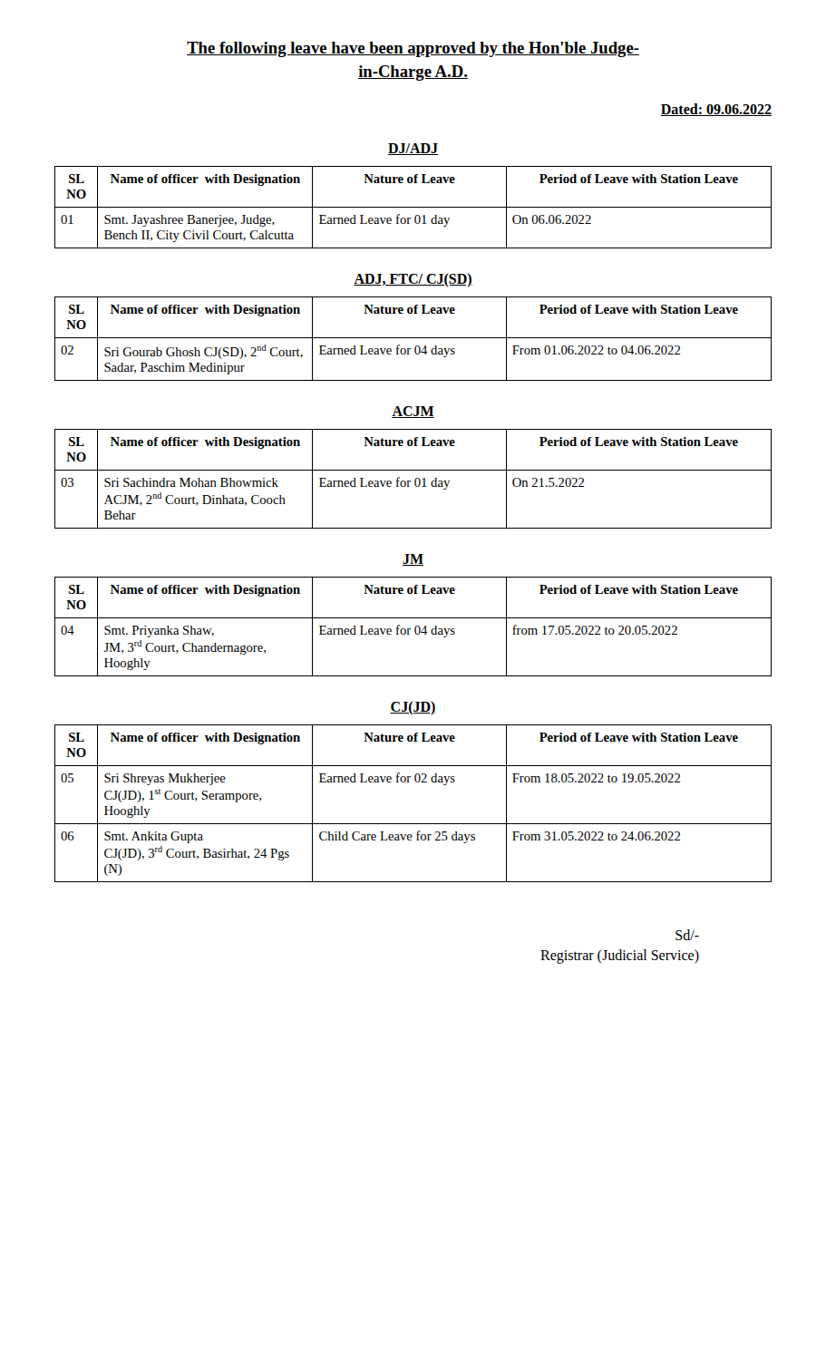The following leave have been approved by the Hon'ble Judge-
in-Charge A.D.
Dated: 09.06.2022
DJ/ADJ
| SL NO | Name of officer with Designation | Nature of Leave | Period of Leave with Station Leave |
| --- | --- | --- | --- |
| 01 | Smt. Jayashree Banerjee, Judge, Bench II, City Civil Court, Calcutta | Earned Leave for 01 day | On 06.06.2022 |
ADJ, FTC/ CJ(SD)
| SL NO | Name of officer with Designation | Nature of Leave | Period of Leave with Station Leave |
| --- | --- | --- | --- |
| 02 | Sri Gourab Ghosh CJ(SD), 2 nd Court, Sadar, Paschim Medinipur | Earned Leave for 04 days | From 01.06.2022 to 04.06.2022 |
ACJM
| SL NO | Name of officer with Designation | Nature of Leave | Period of Leave with Station Leave |
| --- | --- | --- | --- |
| 03 | Sri Sachindra Mohan Bhowmick ACJM, 2 nd Court, Dinhata, Cooch Behar | Earned Leave for 01 day | On 21.5.2022 |
JM
| SL NO | Name of officer with Designation | Nature of Leave | Period of Leave with Station Leave |
| --- | --- | --- | --- |
| 04 | Smt. Priyanka Shaw, JM, 3 rd Court, Chandernagore, Hooghly | Earned Leave for 04 days | from 17.05.2022 to 20.05.2022 |
CJ(JD)
| SL NO | Name of officer with Designation | Nature of Leave | Period of Leave with Station Leave |
| --- | --- | --- | --- |
| 05 | Sri Shreyas Mukherjee CJ(JD), 1 st Court, Serampore, Hooghly | Earned Leave for 02 days | From 18.05.2022 to 19.05.2022 |
| 06 | Smt. Ankita Gupta CJ(JD), 3 rd Court, Basirhat, 24 Pgs (N) | Child Care Leave for 25 days | From 31.05.2022 to 24.06.2022 |
Sd/-
Registrar (Judicial Service)